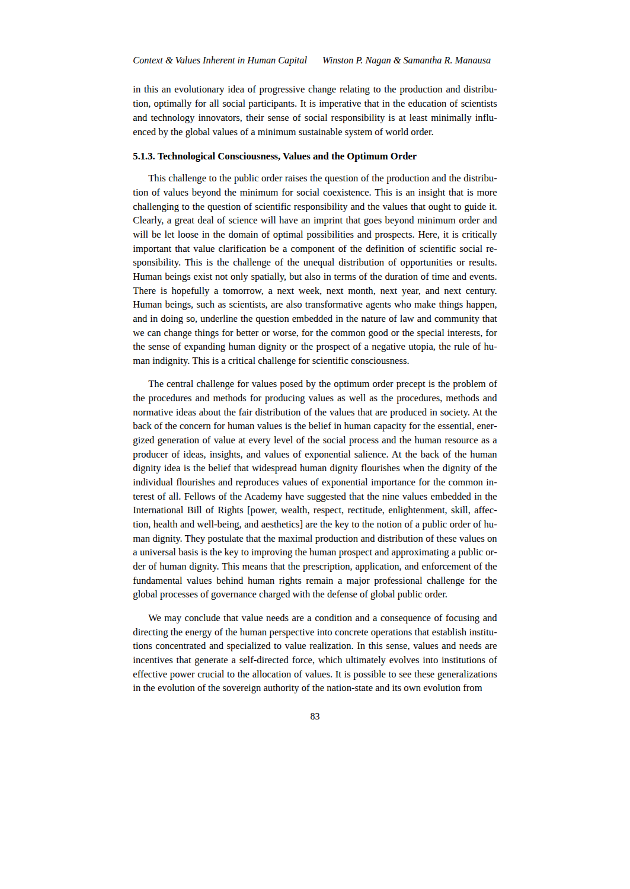Context & Values Inherent in Human Capital Winston P. Nagan & Samantha R. Manausa
in this an evolutionary idea of progressive change relating to the production and distribution, optimally for all social participants. It is imperative that in the education of scientists and technology innovators, their sense of social responsibility is at least minimally influenced by the global values of a minimum sustainable system of world order.
5.1.3. Technological Consciousness, Values and the Optimum Order
This challenge to the public order raises the question of the production and the distribution of values beyond the minimum for social coexistence. This is an insight that is more challenging to the question of scientific responsibility and the values that ought to guide it. Clearly, a great deal of science will have an imprint that goes beyond minimum order and will be let loose in the domain of optimal possibilities and prospects. Here, it is critically important that value clarification be a component of the definition of scientific social responsibility. This is the challenge of the unequal distribution of opportunities or results. Human beings exist not only spatially, but also in terms of the duration of time and events. There is hopefully a tomorrow, a next week, next month, next year, and next century. Human beings, such as scientists, are also transformative agents who make things happen, and in doing so, underline the question embedded in the nature of law and community that we can change things for better or worse, for the common good or the special interests, for the sense of expanding human dignity or the prospect of a negative utopia, the rule of human indignity. This is a critical challenge for scientific consciousness.
The central challenge for values posed by the optimum order precept is the problem of the procedures and methods for producing values as well as the procedures, methods and normative ideas about the fair distribution of the values that are produced in society. At the back of the concern for human values is the belief in human capacity for the essential, energized generation of value at every level of the social process and the human resource as a producer of ideas, insights, and values of exponential salience. At the back of the human dignity idea is the belief that widespread human dignity flourishes when the dignity of the individual flourishes and reproduces values of exponential importance for the common interest of all. Fellows of the Academy have suggested that the nine values embedded in the International Bill of Rights [power, wealth, respect, rectitude, enlightenment, skill, affection, health and well-being, and aesthetics] are the key to the notion of a public order of human dignity. They postulate that the maximal production and distribution of these values on a universal basis is the key to improving the human prospect and approximating a public order of human dignity. This means that the prescription, application, and enforcement of the fundamental values behind human rights remain a major professional challenge for the global processes of governance charged with the defense of global public order.
We may conclude that value needs are a condition and a consequence of focusing and directing the energy of the human perspective into concrete operations that establish institutions concentrated and specialized to value realization. In this sense, values and needs are incentives that generate a self-directed force, which ultimately evolves into institutions of effective power crucial to the allocation of values. It is possible to see these generalizations in the evolution of the sovereign authority of the nation-state and its own evolution from
83